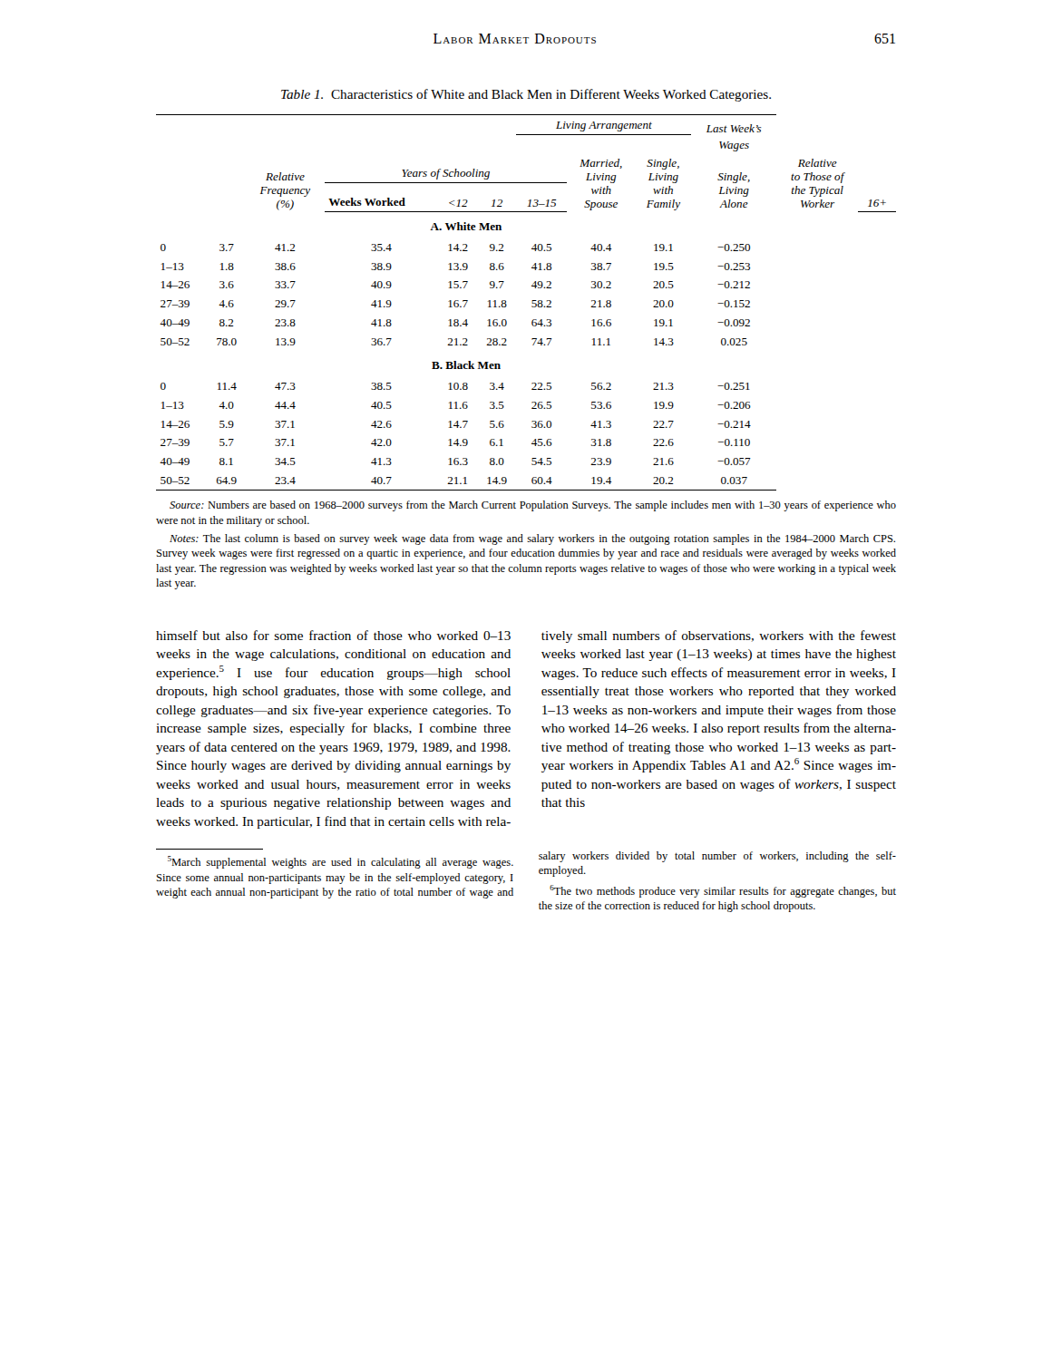Labor Market Dropouts 651
Table 1. Characteristics of White and Black Men in Different Weeks Worked Categories.
| | | | Living Arrangement | Last Week’s Wages |
| --- | --- | --- | --- | --- |
| Relative Frequency (%) | Years of Schooling | Married, Living with Spouse | Single, Living with Family | Single, Living Alone | Relative to Those of the Typical Worker |
| Weeks Worked | <12 | 12 | 13–15 | 16+ |
| A. White Men |
| 0 | 3.7 | 41.2 | 35.4 | 14.2 | 9.2 | 40.5 | 40.4 | 19.1 | −0.250 |
| 1–13 | 1.8 | 38.6 | 38.9 | 13.9 | 8.6 | 41.8 | 38.7 | 19.5 | −0.253 |
| 14–26 | 3.6 | 33.7 | 40.9 | 15.7 | 9.7 | 49.2 | 30.2 | 20.5 | −0.212 |
| 27–39 | 4.6 | 29.7 | 41.9 | 16.7 | 11.8 | 58.2 | 21.8 | 20.0 | −0.152 |
| 40–49 | 8.2 | 23.8 | 41.8 | 18.4 | 16.0 | 64.3 | 16.6 | 19.1 | −0.092 |
| 50–52 | 78.0 | 13.9 | 36.7 | 21.2 | 28.2 | 74.7 | 11.1 | 14.3 | 0.025 |
| B. Black Men |
| 0 | 11.4 | 47.3 | 38.5 | 10.8 | 3.4 | 22.5 | 56.2 | 21.3 | −0.251 |
| 1–13 | 4.0 | 44.4 | 40.5 | 11.6 | 3.5 | 26.5 | 53.6 | 19.9 | −0.206 |
| 14–26 | 5.9 | 37.1 | 42.6 | 14.7 | 5.6 | 36.0 | 41.3 | 22.7 | −0.214 |
| 27–39 | 5.7 | 37.1 | 42.0 | 14.9 | 6.1 | 45.6 | 31.8 | 22.6 | −0.110 |
| 40–49 | 8.1 | 34.5 | 41.3 | 16.3 | 8.0 | 54.5 | 23.9 | 21.6 | −0.057 |
| 50–52 | 64.9 | 23.4 | 40.7 | 21.1 | 14.9 | 60.4 | 19.4 | 20.2 | 0.037 |
Source: Numbers are based on 1968–2000 surveys from the March Current Population Surveys. The sample includes men with 1–30 years of experience who were not in the military or school.
Notes: The last column is based on survey week wage data from wage and salary workers in the outgoing rotation samples in the 1984–2000 March CPS. Survey week wages were first regressed on a quartic in experience, and four education dummies by year and race and residuals were averaged by weeks worked last year. The regression was weighted by weeks worked last year so that the column reports wages relative to wages of those who were working in a typical week last year.
himself but also for some fraction of those who worked 0–13 weeks in the wage calculations, conditional on education and experience.5 I use four education groups—high school dropouts, high school graduates, those with some college, and college graduates—and six five-year experience categories. To increase sample sizes, especially for blacks, I combine three years of data centered on the years 1969, 1979, 1989, and 1998. Since hourly wages are derived by dividing annual earnings by weeks worked and usual hours, measurement error in weeks leads to a spurious negative relationship between wages and weeks worked. In particular, I find that in certain cells with relatively small numbers of observations, workers with the fewest weeks worked last year (1–13 weeks) at times have the highest wages. To reduce such effects of measurement error in weeks, I essentially treat those workers who reported that they worked 1–13 weeks as non-workers and impute their wages from those who worked 14–26 weeks. I also report results from the alternative method of treating those who worked 1–13 weeks as part-year workers in Appendix Tables A1 and A2.6 Since wages imputed to non-workers are based on wages of workers, I suspect that this
5March supplemental weights are used in calculating all average wages. Since some annual non-participants may be in the self-employed category, I weight each annual non-participant by the ratio of total number of wage and salary workers divided by total number of workers, including the self-employed.
6The two methods produce very similar results for aggregate changes, but the size of the correction is reduced for high school dropouts.